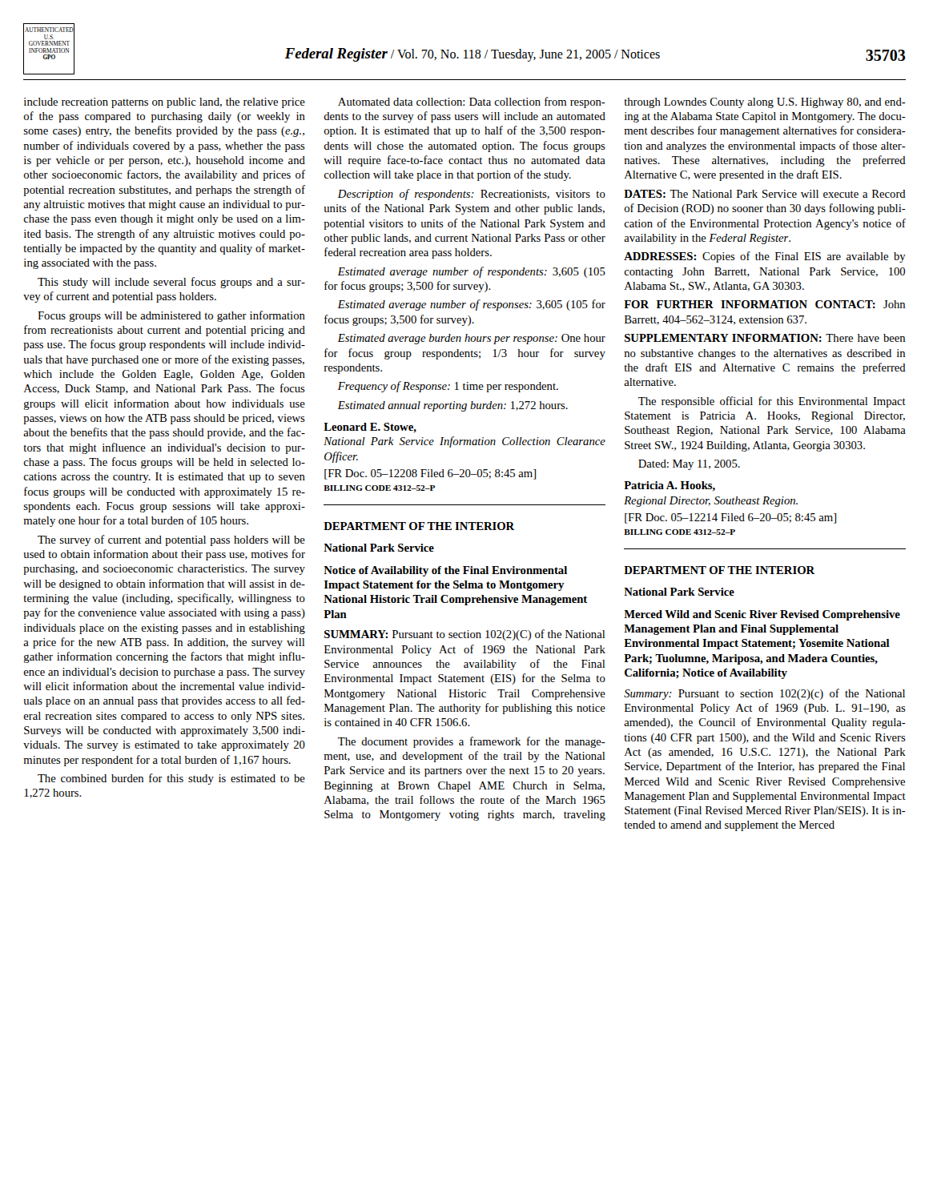AUTHENTICATED
U.S. GOVERNMENT
INFORMATION
GPO
Federal Register / Vol. 70, No. 118 / Tuesday, June 21, 2005 / Notices
35703
include recreation patterns on public land, the relative price of the pass compared to purchasing daily (or weekly in some cases) entry, the benefits provided by the pass (e.g., number of individuals covered by a pass, whether the pass is per vehicle or per person, etc.), household income and other socioeconomic factors, the availability and prices of potential recreation substitutes, and perhaps the strength of any altruistic motives that might cause an individual to purchase the pass even though it might only be used on a limited basis. The strength of any altruistic motives could potentially be impacted by the quantity and quality of marketing associated with the pass.
This study will include several focus groups and a survey of current and potential pass holders.
Focus groups will be administered to gather information from recreationists about current and potential pricing and pass use. The focus group respondents will include individuals that have purchased one or more of the existing passes, which include the Golden Eagle, Golden Age, Golden Access, Duck Stamp, and National Park Pass. The focus groups will elicit information about how individuals use passes, views on how the ATB pass should be priced, views about the benefits that the pass should provide, and the factors that might influence an individual's decision to purchase a pass. The focus groups will be held in selected locations across the country. It is estimated that up to seven focus groups will be conducted with approximately 15 respondents each. Focus group sessions will take approximately one hour for a total burden of 105 hours.
The survey of current and potential pass holders will be used to obtain information about their pass use, motives for purchasing, and socioeconomic characteristics. The survey will be designed to obtain information that will assist in determining the value (including, specifically, willingness to pay for the convenience value associated with using a pass) individuals place on the existing passes and in establishing a price for the new ATB pass. In addition, the survey will gather information concerning the factors that might influence an individual's decision to purchase a pass. The survey will elicit information about the incremental value individuals place on an annual pass that provides access to all federal recreation sites compared to access to only NPS sites. Surveys will be conducted with approximately 3,500 individuals. The survey is estimated to take approximately 20 minutes per respondent for a total burden of 1,167 hours.
The combined burden for this study is estimated to be 1,272 hours.
Automated data collection: Data collection from respondents to the survey of pass users will include an automated option. It is estimated that up to half of the 3,500 respondents will chose the automated option. The focus groups will require face-to-face contact thus no automated data collection will take place in that portion of the study.
Description of respondents: Recreationists, visitors to units of the National Park System and other public lands, potential visitors to units of the National Park System and other public lands, and current National Parks Pass or other federal recreation area pass holders.
Estimated average number of respondents: 3,605 (105 for focus groups; 3,500 for survey).
Estimated average number of responses: 3,605 (105 for focus groups; 3,500 for survey).
Estimated average burden hours per response: One hour for focus group respondents; 1/3 hour for survey respondents.
Frequency of Response: 1 time per respondent.
Estimated annual reporting burden: 1,272 hours.
Leonard E. Stowe,
National Park Service Information Collection Clearance Officer.
[FR Doc. 05–12208 Filed 6–20–05; 8:45 am]
BILLING CODE 4312–52–P
DEPARTMENT OF THE INTERIOR
National Park Service
Notice of Availability of the Final Environmental Impact Statement for the Selma to Montgomery National Historic Trail Comprehensive Management Plan
SUMMARY: Pursuant to section 102(2)(C) of the National Environmental Policy Act of 1969 the National Park Service announces the availability of the Final Environmental Impact Statement (EIS) for the Selma to Montgomery National Historic Trail Comprehensive Management Plan. The authority for publishing this notice is contained in 40 CFR 1506.6.
The document provides a framework for the management, use, and development of the trail by the National Park Service and its partners over the next 15 to 20 years. Beginning at Brown Chapel AME Church in Selma, Alabama, the trail follows the route of the March 1965 Selma to Montgomery voting rights march, traveling through Lowndes County along U.S. Highway 80, and ending at the Alabama State Capitol in Montgomery. The document describes four management alternatives for consideration and analyzes the environmental impacts of those alternatives. These alternatives, including the preferred Alternative C, were presented in the draft EIS.
DATES: The National Park Service will execute a Record of Decision (ROD) no sooner than 30 days following publication of the Environmental Protection Agency's notice of availability in the Federal Register.
ADDRESSES: Copies of the Final EIS are available by contacting John Barrett, National Park Service, 100 Alabama St., SW., Atlanta, GA 30303.
FOR FURTHER INFORMATION CONTACT: John Barrett, 404–562–3124, extension 637.
SUPPLEMENTARY INFORMATION: There have been no substantive changes to the alternatives as described in the draft EIS and Alternative C remains the preferred alternative.
The responsible official for this Environmental Impact Statement is Patricia A. Hooks, Regional Director, Southeast Region, National Park Service, 100 Alabama Street SW., 1924 Building, Atlanta, Georgia 30303.
Dated: May 11, 2005.
Patricia A. Hooks,
Regional Director, Southeast Region.
[FR Doc. 05–12214 Filed 6–20–05; 8:45 am]
BILLING CODE 4312–52–P
DEPARTMENT OF THE INTERIOR
National Park Service
Merced Wild and Scenic River Revised Comprehensive Management Plan and Final Supplemental Environmental Impact Statement; Yosemite National Park; Tuolumne, Mariposa, and Madera Counties, California; Notice of Availability
Summary: Pursuant to section 102(2)(c) of the National Environmental Policy Act of 1969 (Pub. L. 91–190, as amended), the Council of Environmental Quality regulations (40 CFR part 1500), and the Wild and Scenic Rivers Act (as amended, 16 U.S.C. 1271), the National Park Service, Department of the Interior, has prepared the Final Merced Wild and Scenic River Revised Comprehensive Management Plan and Supplemental Environmental Impact Statement (Final Revised Merced River Plan/SEIS). It is intended to amend and supplement the Merced